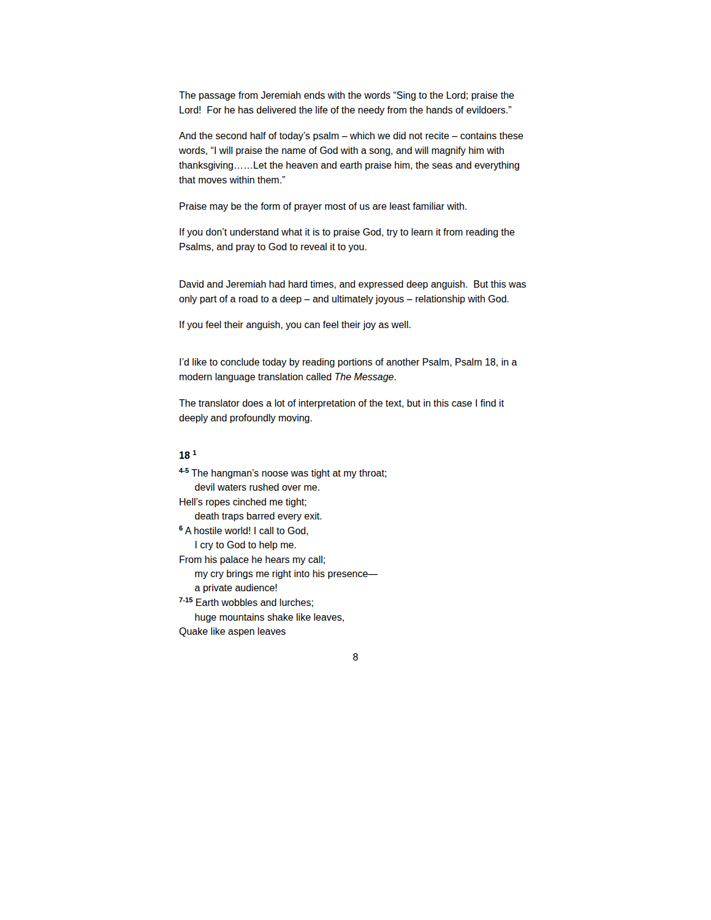The passage from Jeremiah ends with the words “Sing to the Lord; praise the Lord! For he has delivered the life of the needy from the hands of evildoers.”
And the second half of today’s psalm – which we did not recite – contains these words, “I will praise the name of God with a song, and will magnify him with thanksgiving……Let the heaven and earth praise him, the seas and everything that moves within them.”
Praise may be the form of prayer most of us are least familiar with.
If you don’t understand what it is to praise God, try to learn it from reading the Psalms, and pray to God to reveal it to you.
David and Jeremiah had hard times, and expressed deep anguish. But this was only part of a road to a deep – and ultimately joyous – relationship with God.
If you feel their anguish, you can feel their joy as well.
I’d like to conclude today by reading portions of another Psalm, Psalm 18, in a modern language translation called The Message.
The translator does a lot of interpretation of the text, but in this case I find it deeply and profoundly moving.
18 1
4-5 The hangman’s noose was tight at my throat;
devil waters rushed over me.
Hell’s ropes cinched me tight;
death traps barred every exit.
6 A hostile world! I call to God,
I cry to God to help me.
From his palace he hears my call;
my cry brings me right into his presence—
a private audience!
7-15 Earth wobbles and lurches;
huge mountains shake like leaves,
Quake like aspen leaves
8